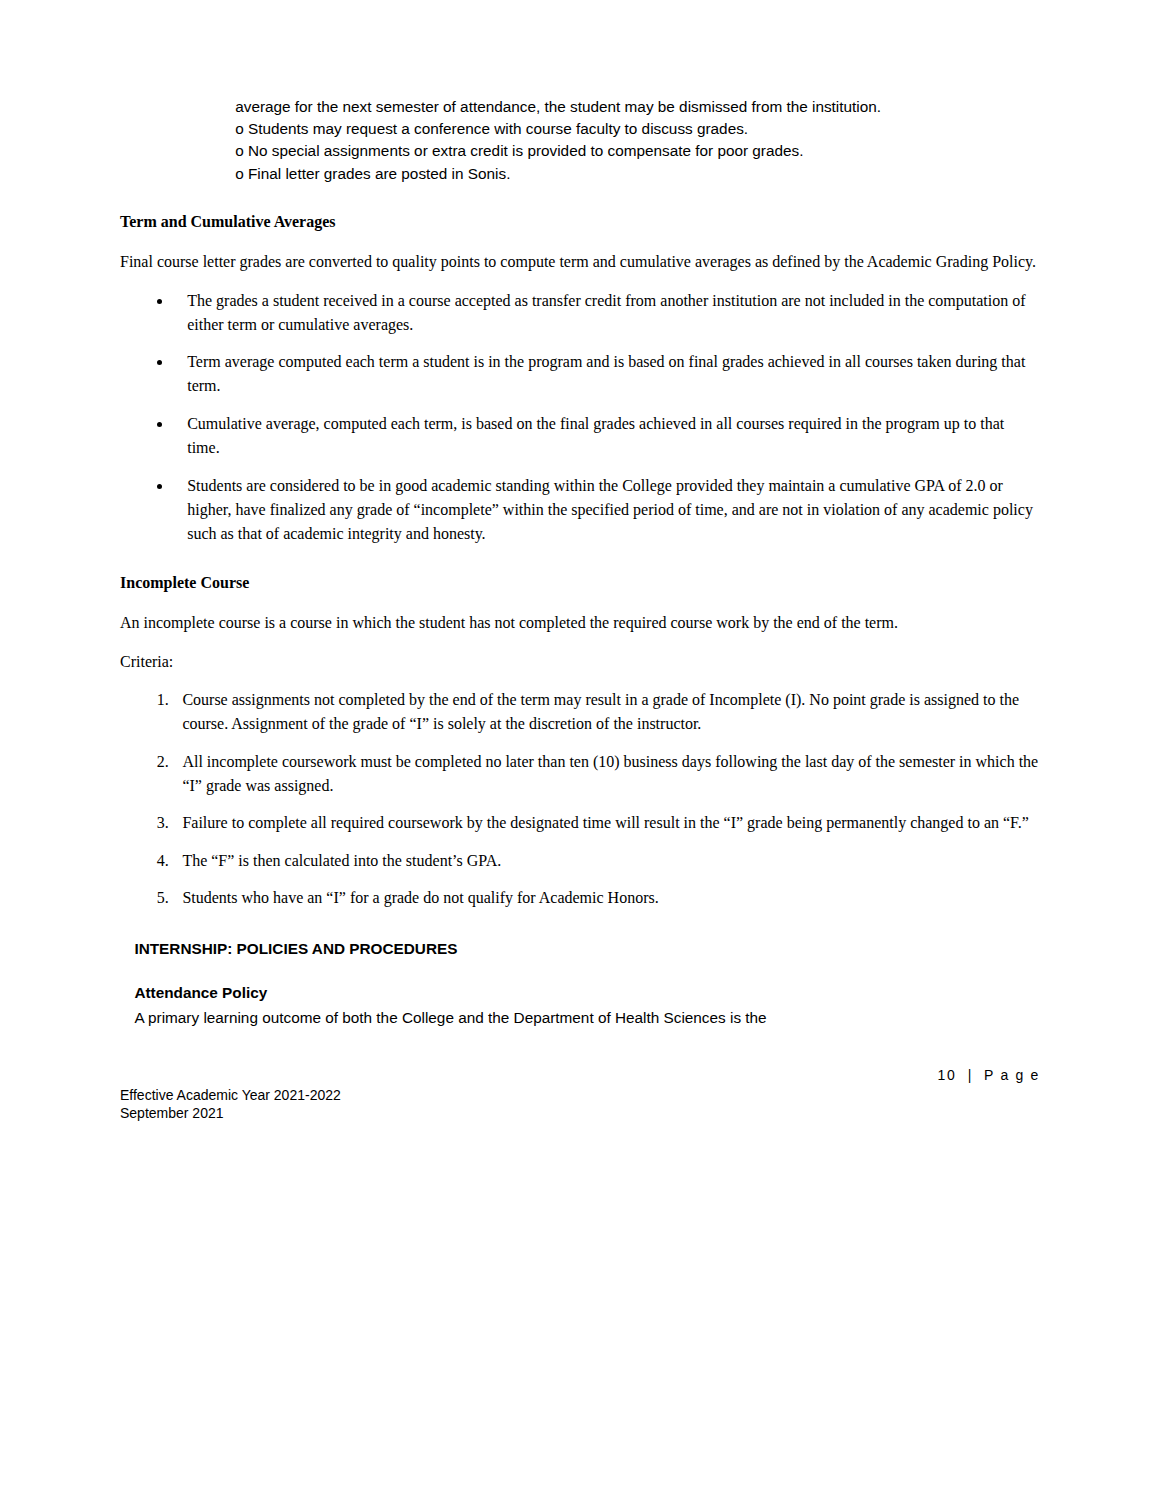average for the next semester of attendance, the student may be dismissed from the institution.
o Students may request a conference with course faculty to discuss grades.
o No special assignments or extra credit is provided to compensate for poor grades.
o Final letter grades are posted in Sonis.
Term and Cumulative Averages
Final course letter grades are converted to quality points to compute term and cumulative averages as defined by the Academic Grading Policy.
The grades a student received in a course accepted as transfer credit from another institution are not included in the computation of either term or cumulative averages.
Term average computed each term a student is in the program and is based on final grades achieved in all courses taken during that term.
Cumulative average, computed each term, is based on the final grades achieved in all courses required in the program up to that time.
Students are considered to be in good academic standing within the College provided they maintain a cumulative GPA of 2.0 or higher, have finalized any grade of “incomplete” within the specified period of time, and are not in violation of any academic policy such as that of academic integrity and honesty.
Incomplete Course
An incomplete course is a course in which the student has not completed the required course work by the end of the term.
Criteria:
Course assignments not completed by the end of the term may result in a grade of Incomplete (I). No point grade is assigned to the course. Assignment of the grade of “I” is solely at the discretion of the instructor.
All incomplete coursework must be completed no later than ten (10) business days following the last day of the semester in which the “I” grade was assigned.
Failure to complete all required coursework by the designated time will result in the “I” grade being permanently changed to an “F.”
The “F” is then calculated into the student’s GPA.
Students who have an “I” for a grade do not qualify for Academic Honors.
INTERNSHIP: POLICIES AND PROCEDURES
Attendance Policy
A primary learning outcome of both the College and the Department of Health Sciences is the
10 | P a g e
Effective Academic Year 2021-2022
September 2021